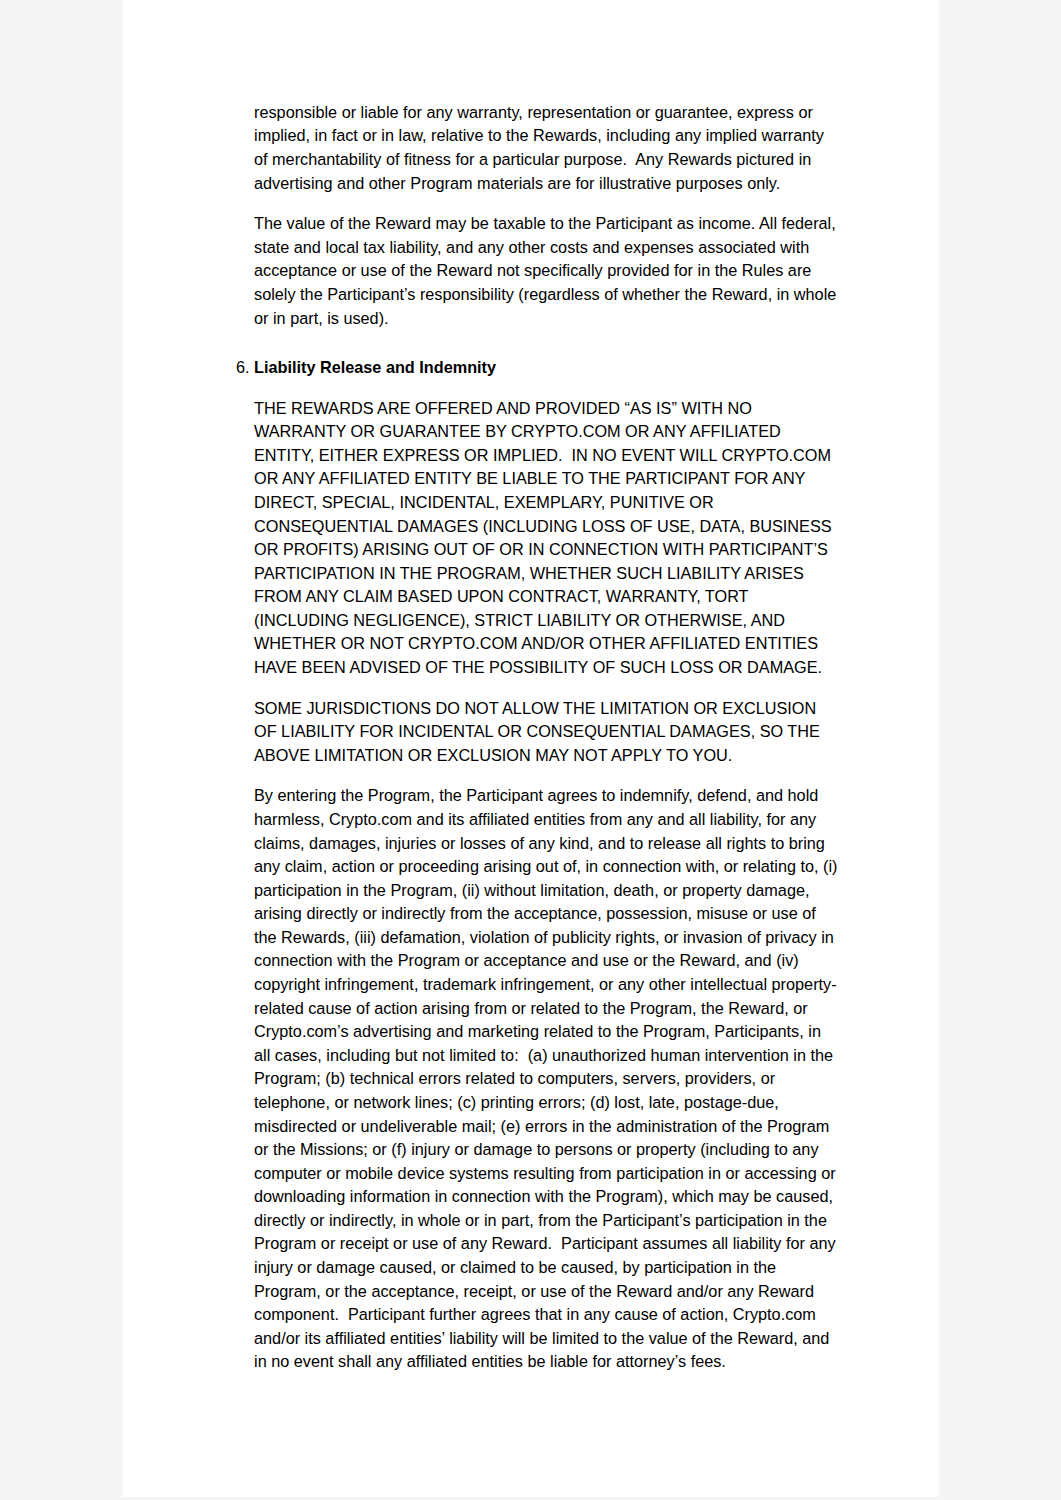responsible or liable for any warranty, representation or guarantee, express or implied, in fact or in law, relative to the Rewards, including any implied warranty of merchantability of fitness for a particular purpose. Any Rewards pictured in advertising and other Program materials are for illustrative purposes only.
The value of the Reward may be taxable to the Participant as income. All federal, state and local tax liability, and any other costs and expenses associated with acceptance or use of the Reward not specifically provided for in the Rules are solely the Participant’s responsibility (regardless of whether the Reward, in whole or in part, is used).
Liability Release and Indemnity
The Rewards are offered and provided “as is” with no warranty or guarantee by Crypto.com or any affiliated entity, either express or implied. In no event will Crypto.com or any affiliated entity be liable to the Participant for any direct, special, incidental, exemplary, punitive or consequential damages (including loss of use, data, business or profits) arising out of or in connection with Participant’s participation in the Program, whether such liability arises from any claim based upon contract, warranty, tort (including negligence), strict liability or otherwise, and whether or not Crypto.com and/or other affiliated entities have been advised of the possibility of such loss or damage.
Some jurisdictions do not allow the limitation or exclusion of liability for incidental or consequential damages, so the above limitation or exclusion may not apply to you.
By entering the Program, the Participant agrees to indemnify, defend, and hold harmless, Crypto.com and its affiliated entities from any and all liability, for any claims, damages, injuries or losses of any kind, and to release all rights to bring any claim, action or proceeding arising out of, in connection with, or relating to, (i) participation in the Program, (ii) without limitation, death, or property damage, arising directly or indirectly from the acceptance, possession, misuse or use of the Rewards, (iii) defamation, violation of publicity rights, or invasion of privacy in connection with the Program or acceptance and use or the Reward, and (iv) copyright infringement, trademark infringement, or any other intellectual property-related cause of action arising from or related to the Program, the Reward, or Crypto.com’s advertising and marketing related to the Program, Participants, in all cases, including but not limited to: (a) unauthorized human intervention in the Program; (b) technical errors related to computers, servers, providers, or telephone, or network lines; (c) printing errors; (d) lost, late, postage-due, misdirected or undeliverable mail; (e) errors in the administration of the Program or the Missions; or (f) injury or damage to persons or property (including to any computer or mobile device systems resulting from participation in or accessing or downloading information in connection with the Program), which may be caused, directly or indirectly, in whole or in part, from the Participant’s participation in the Program or receipt or use of any Reward. Participant assumes all liability for any injury or damage caused, or claimed to be caused, by participation in the Program, or the acceptance, receipt, or use of the Reward and/or any Reward component. Participant further agrees that in any cause of action, Crypto.com and/or its affiliated entities’ liability will be limited to the value of the Reward, and in no event shall any affiliated entities be liable for attorney’s fees.